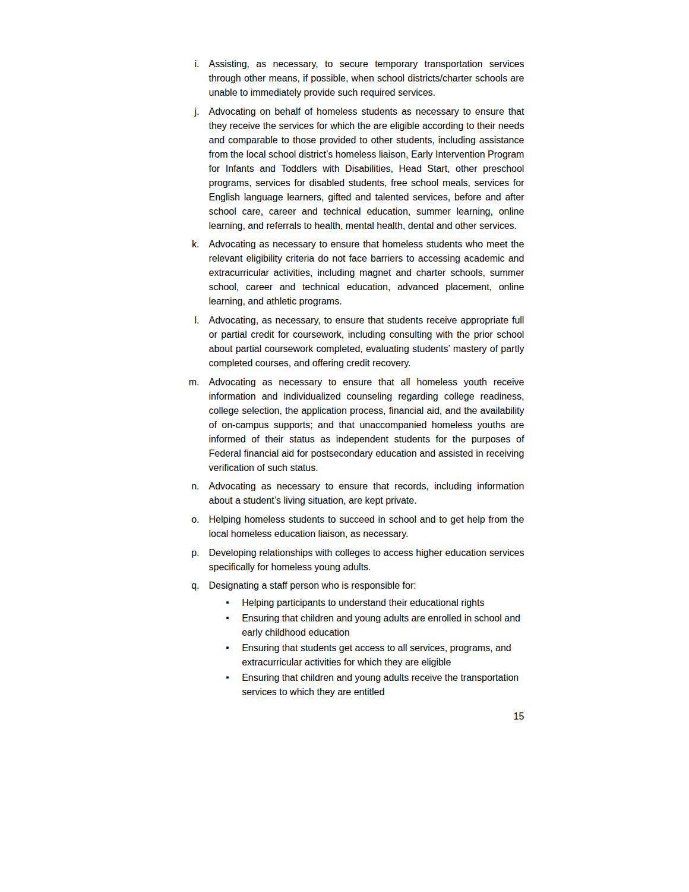Assisting, as necessary, to secure temporary transportation services through other means, if possible, when school districts/charter schools are unable to immediately provide such required services.
Advocating on behalf of homeless students as necessary to ensure that they receive the services for which the are eligible according to their needs and comparable to those provided to other students, including assistance from the local school district’s homeless liaison, Early Intervention Program for Infants and Toddlers with Disabilities, Head Start, other preschool programs, services for disabled students, free school meals, services for English language learners, gifted and talented services, before and after school care, career and technical education, summer learning, online learning, and referrals to health, mental health, dental and other services.
Advocating as necessary to ensure that homeless students who meet the relevant eligibility criteria do not face barriers to accessing academic and extracurricular activities, including magnet and charter schools, summer school, career and technical education, advanced placement, online learning, and athletic programs.
Advocating, as necessary, to ensure that students receive appropriate full or partial credit for coursework, including consulting with the prior school about partial coursework completed, evaluating students’ mastery of partly completed courses, and offering credit recovery.
Advocating as necessary to ensure that all homeless youth receive information and individualized counseling regarding college readiness, college selection, the application process, financial aid, and the availability of on-campus supports; and that unaccompanied homeless youths are informed of their status as independent students for the purposes of Federal financial aid for postsecondary education and assisted in receiving verification of such status.
Advocating as necessary to ensure that records, including information about a student’s living situation, are kept private.
Helping homeless students to succeed in school and to get help from the local homeless education liaison, as necessary.
Developing relationships with colleges to access higher education services specifically for homeless young adults.
Designating a staff person who is responsible for:
Helping participants to understand their educational rights
Ensuring that children and young adults are enrolled in school and early childhood education
Ensuring that students get access to all services, programs, and extracurricular activities for which they are eligible
Ensuring that children and young adults receive the transportation services to which they are entitled
15